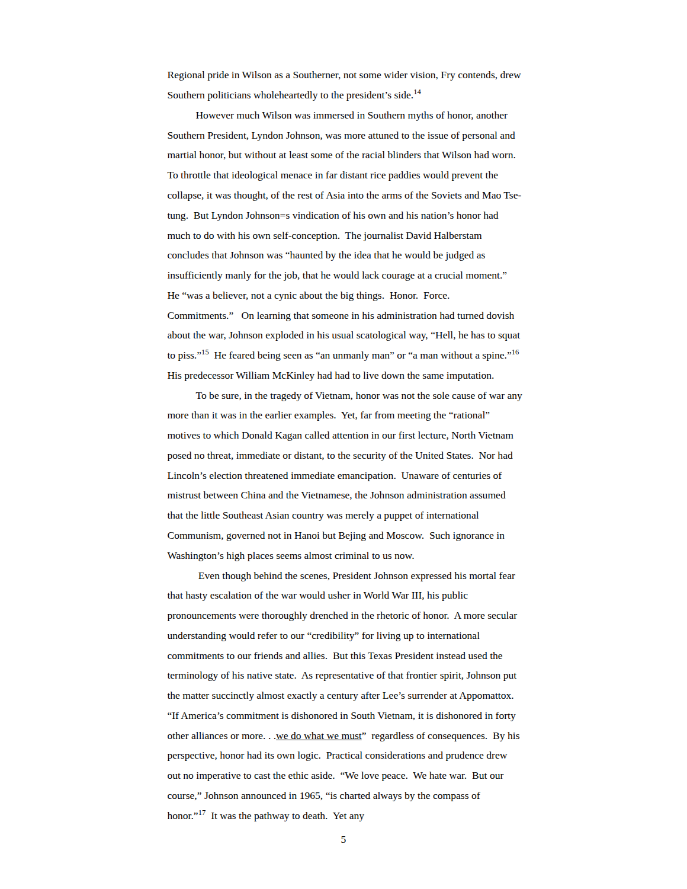Regional pride in Wilson as a Southerner, not some wider vision, Fry contends, drew Southern politicians wholeheartedly to the president’s side.14
However much Wilson was immersed in Southern myths of honor, another Southern President, Lyndon Johnson, was more attuned to the issue of personal and martial honor, but without at least some of the racial blinders that Wilson had worn. To throttle that ideological menace in far distant rice paddies would prevent the collapse, it was thought, of the rest of Asia into the arms of the Soviets and Mao Tse-tung. But Lyndon Johnson=s vindication of his own and his nation’s honor had much to do with his own self-conception. The journalist David Halberstam concludes that Johnson was “haunted by the idea that he would be judged as insufficiently manly for the job, that he would lack courage at a crucial moment.” He “was a believer, not a cynic about the big things. Honor. Force. Commitments.” On learning that someone in his administration had turned dovish about the war, Johnson exploded in his usual scatological way, “Hell, he has to squat to piss.”15 He feared being seen as “an unmanly man” or “a man without a spine.”16 His predecessor William McKinley had had to live down the same imputation.
To be sure, in the tragedy of Vietnam, honor was not the sole cause of war any more than it was in the earlier examples. Yet, far from meeting the “rational” motives to which Donald Kagan called attention in our first lecture, North Vietnam posed no threat, immediate or distant, to the security of the United States. Nor had Lincoln’s election threatened immediate emancipation. Unaware of centuries of mistrust between China and the Vietnamese, the Johnson administration assumed that the little Southeast Asian country was merely a puppet of international Communism, governed not in Hanoi but Bejing and Moscow. Such ignorance in Washington’s high places seems almost criminal to us now.
Even though behind the scenes, President Johnson expressed his mortal fear that hasty escalation of the war would usher in World War III, his public pronouncements were thoroughly drenched in the rhetoric of honor. A more secular understanding would refer to our “credibility” for living up to international commitments to our friends and allies. But this Texas President instead used the terminology of his native state. As representative of that frontier spirit, Johnson put the matter succinctly almost exactly a century after Lee’s surrender at Appomattox. “If America’s commitment is dishonored in South Vietnam, it is dishonored in forty other alliances or more. . .we do what we must” regardless of consequences. By his perspective, honor had its own logic. Practical considerations and prudence drew out no imperative to cast the ethic aside. “We love peace. We hate war. But our course,” Johnson announced in 1965, “is charted always by the compass of honor.”17 It was the pathway to death. Yet any
5